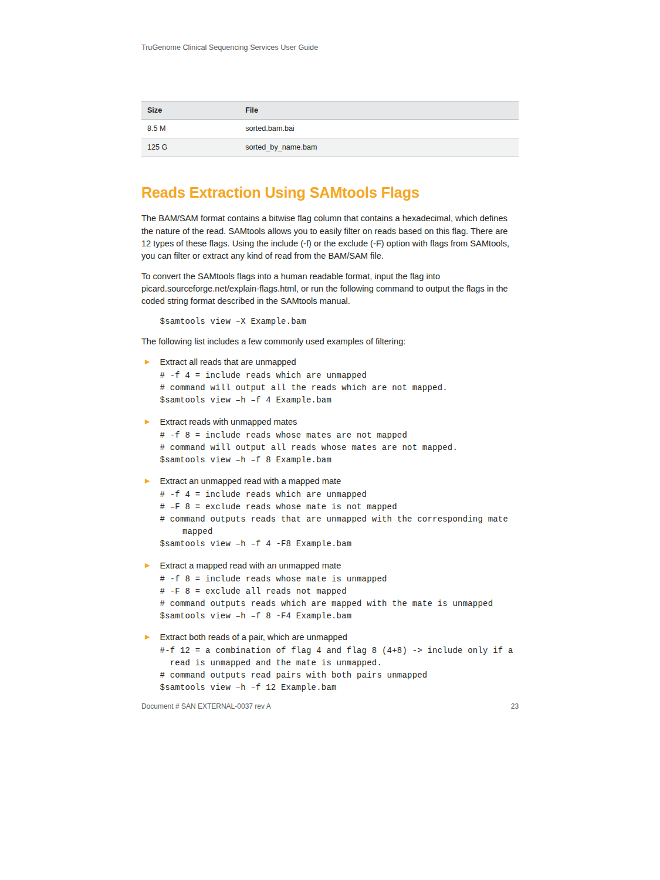TruGenome Clinical Sequencing Services User Guide
| Size | File |
| --- | --- |
| 8.5 M | sorted.bam.bai |
| 125 G | sorted_by_name.bam |
Reads Extraction Using SAMtools Flags
The BAM/SAM format contains a bitwise flag column that contains a hexadecimal, which defines the nature of the read. SAMtools allows you to easily filter on reads based on this flag. There are 12 types of these flags. Using the include (-f) or the exclude (-F) option with flags from SAMtools, you can filter or extract any kind of read from the BAM/SAM file.
To convert the SAMtools flags into a human readable format, input the flag into picard.sourceforge.net/explain-flags.html, or run the following command to output the flags in the coded string format described in the SAMtools manual.
$samtools view –X Example.bam
The following list includes a few commonly used examples of filtering:
Extract all reads that are unmapped
# -f 4 = include reads which are unmapped
# command will output all the reads which are not mapped.
$samtools view –h –f 4 Example.bam
Extract reads with unmapped mates
# -f 8 = include reads whose mates are not mapped
# command will output all reads whose mates are not mapped.
$samtools view –h –f 8 Example.bam
Extract an unmapped read with a mapped mate
# -f 4 = include reads which are unmapped
# –F 8 = exclude reads whose mate is not mapped
# command outputs reads that are unmapped with the corresponding mate
  mapped
$samtools view –h –f 4 -F8 Example.bam
Extract a mapped read with an unmapped mate
# -f 8 = include reads whose mate is unmapped
# -F 8 = exclude all reads not mapped
# command outputs reads which are mapped with the mate is unmapped
$samtools view –h –f 8 -F4 Example.bam
Extract both reads of a pair, which are unmapped
#-f 12 = a combination of flag 4 and flag 8 (4+8) -> include only if a
  read is unmapped and the mate is unmapped.
# command outputs read pairs with both pairs unmapped
$samtools view –h –f 12 Example.bam
Document # SAN EXTERNAL-0037 rev A 23